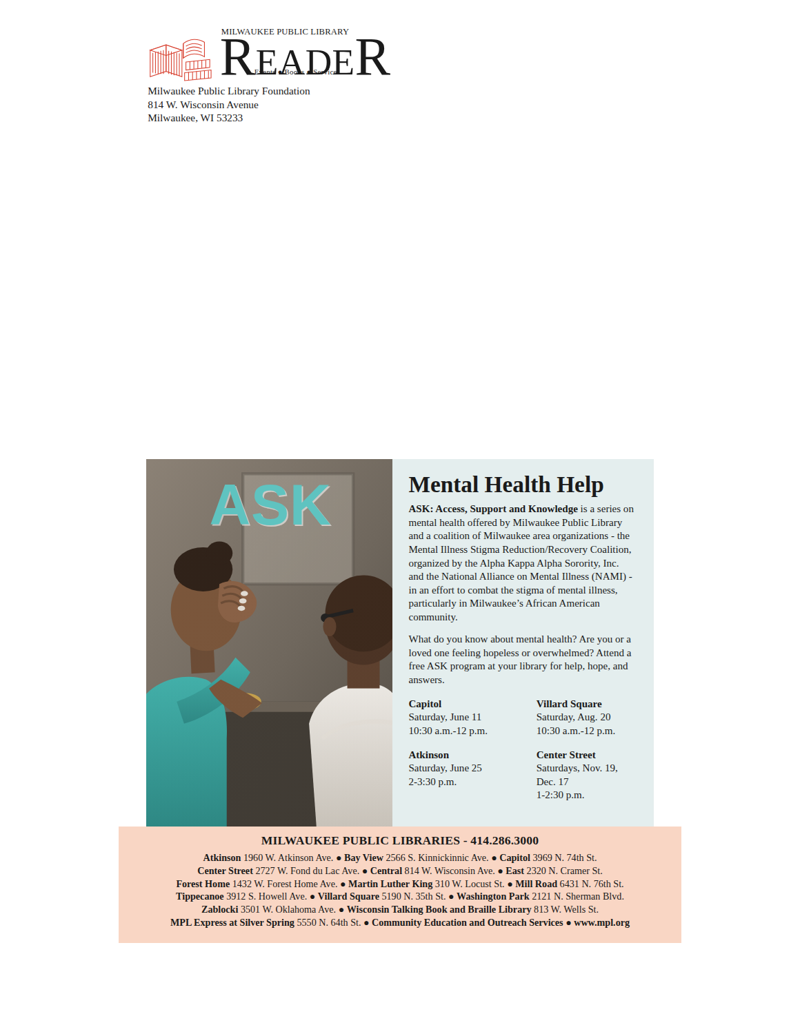Milwaukee Public Library
READE R Events ● Books ● Services
Milwaukee Public Library Foundation
814 W. Wisconsin Avenue
Milwaukee, WI 53233
ASK
Mental Health Help
ASK: Access, Support and Knowledge is a series on mental health offered by Milwaukee Public Library and a coalition of Milwaukee area organizations - the Mental Illness Stigma Reduction/Recovery Coalition, organized by the Alpha Kappa Alpha Sorority, Inc. and the National Alliance on Mental Illness (NAMI) - in an effort to combat the stigma of mental illness, particularly in Milwaukee’s African American community.
What do you know about mental health? Are you or a loved one feeling hopeless or overwhelmed? Attend a free ASK program at your library for help, hope, and answers.
Capitol
Saturday, June 11
10:30 a.m.-12 p.m.
Atkinson
Saturday, June 25
2-3:30 p.m.
Villard Square
Saturday, Aug. 20
10:30 a.m.-12 p.m.
Center Street
Saturdays, Nov. 19, Dec. 17
1-2:30 p.m.
MILWAUKEE PUBLIC LIBRARIES - 414.286.3000
Atkinson 1960 W. Atkinson Ave. ● Bay View 2566 S. Kinnickinnic Ave. ● Capitol 3969 N. 74th St.
Center Street 2727 W. Fond du Lac Ave. ● Central 814 W. Wisconsin Ave. ● East 2320 N. Cramer St.
Forest Home 1432 W. Forest Home Ave. ● Martin Luther King 310 W. Locust St. ● Mill Road 6431 N. 76th St.
Tippecanoe 3912 S. Howell Ave. ● Villard Square 5190 N. 35th St. ● Washington Park 2121 N. Sherman Blvd.
Zablocki 3501 W. Oklahoma Ave. ● Wisconsin Talking Book and Braille Library 813 W. Wells St.
MPL Express at Silver Spring 5550 N. 64th St. ● Community Education and Outreach Services ● www.mpl.org